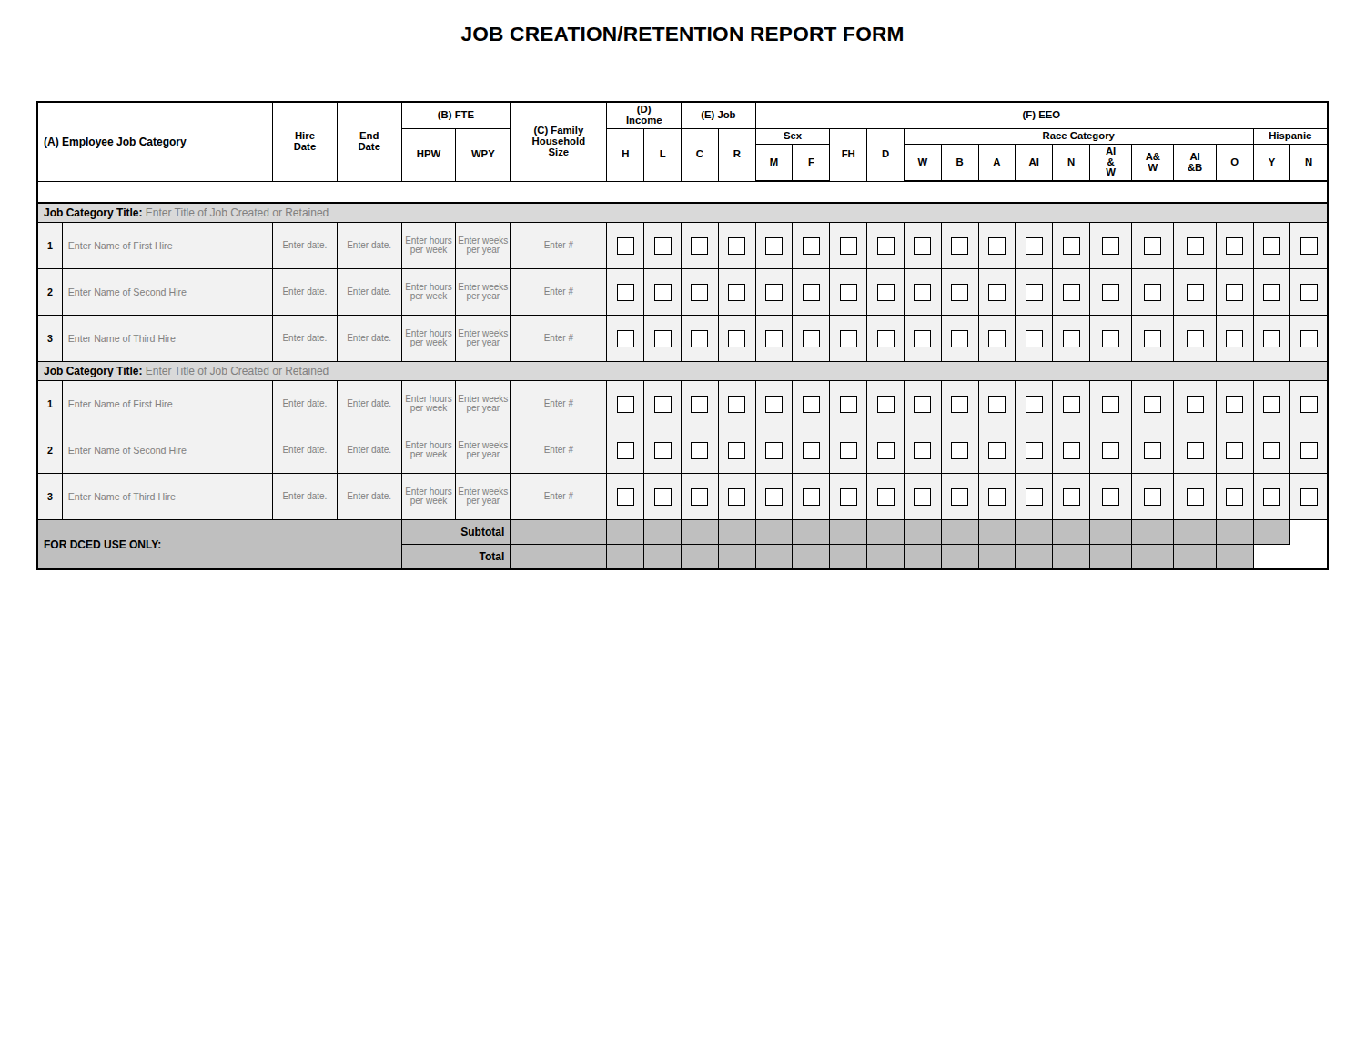JOB CREATION/RETENTION REPORT FORM
| (A) Employee Job Category | Hire Date | End Date | (B) FTE | (C) Family Household Size | (D) Income | (E) Job | (F) EEO |
| --- | --- | --- | --- | --- | --- | --- | --- |
| HPW | WPY | H | L | C | R | Sex | FH | D | Race Category | Hispanic |
| M | F | W | B | A | AI | N | AI & W | A& W | AI &B | O | Y | N |
| Job Category Title: Enter Title of Job Created or Retained |
| 1 | Enter Name of First Hire | Enter date. | Enter date. | Enter hours per week | Enter weeks per year | Enter # | | | | | | | | | | | | | | | | | | | |
| 2 | Enter Name of Second Hire | Enter date. | Enter date. | Enter hours per week | Enter weeks per year | Enter # | | | | | | | | | | | | | | | | | | | |
| 3 | Enter Name of Third Hire | Enter date. | Enter date. | Enter hours per week | Enter weeks per year | Enter # | | | | | | | | | | | | | | | | | | | |
| Job Category Title: Enter Title of Job Created or Retained |
| 1 | Enter Name of First Hire | Enter date. | Enter date. | Enter hours per week | Enter weeks per year | Enter # | | | | | | | | | | | | | | | | | | | |
| 2 | Enter Name of Second Hire | Enter date. | Enter date. | Enter hours per week | Enter weeks per year | Enter # | | | | | | | | | | | | | | | | | | | |
| 3 | Enter Name of Third Hire | Enter date. | Enter date. | Enter hours per week | Enter weeks per year | Enter # | | | | | | | | | | | | | | | | | | | |
| FOR DCED USE ONLY: | Subtotal | | | | | | | | | | | | | | | | | | | |
| Total | | | | | | | | | | | | | | | | | | |